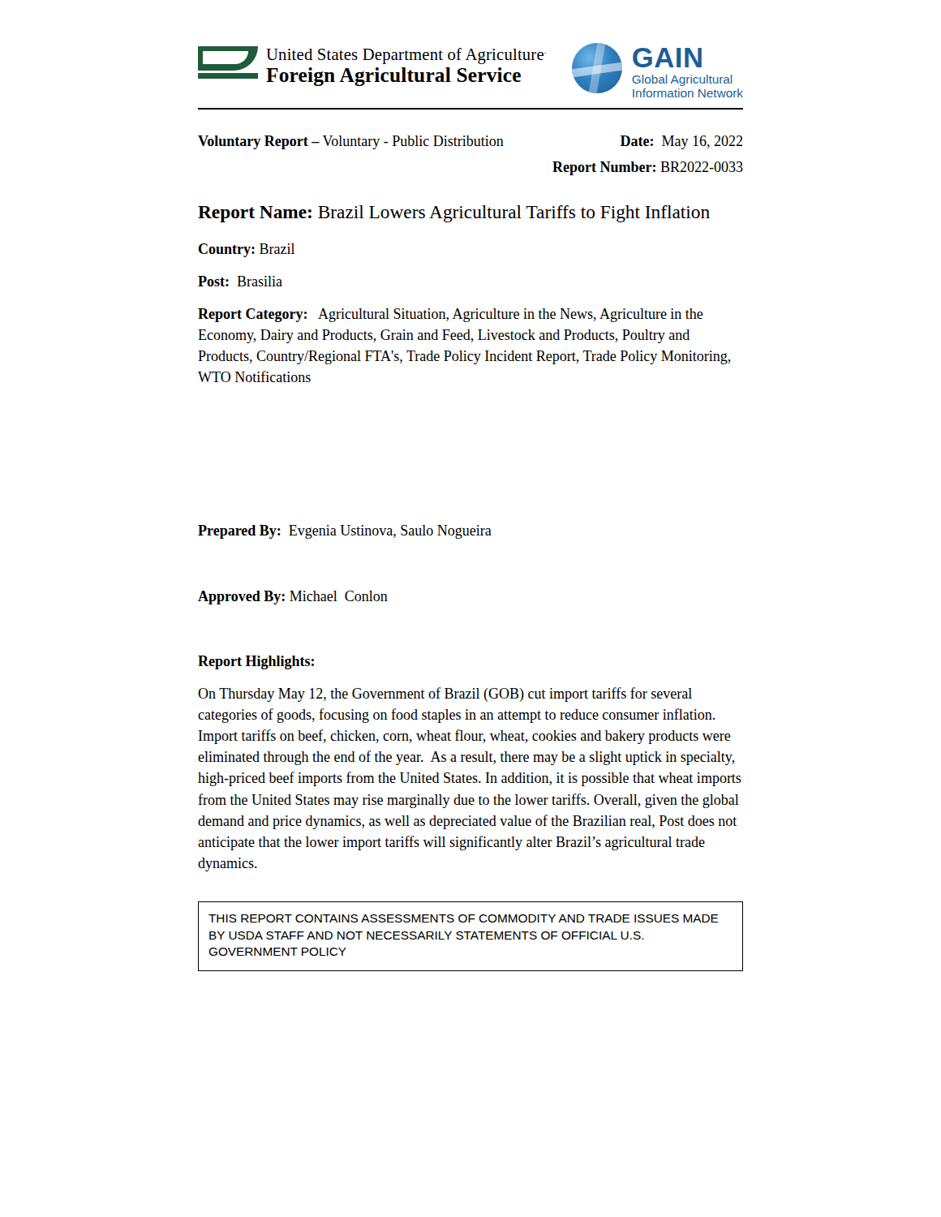United States Department of Agriculture.
Foreign Agricultural Service
GAIN
Global Agricultural
Information Network
Voluntary Report – Voluntary - Public Distribution
Date: May 16, 2022
Report Number: BR2022-0033
Report Name: Brazil Lowers Agricultural Tariffs to Fight Inflation
Country: Brazil
Post: Brasilia
Report Category: Agricultural Situation, Agriculture in the News, Agriculture in the Economy, Dairy and Products, Grain and Feed, Livestock and Products, Poultry and Products, Country/Regional FTA's, Trade Policy Incident Report, Trade Policy Monitoring, WTO Notifications
Prepared By: Evgenia Ustinova, Saulo Nogueira
Approved By: Michael Conlon
Report Highlights:
On Thursday May 12, the Government of Brazil (GOB) cut import tariffs for several categories of goods, focusing on food staples in an attempt to reduce consumer inflation. Import tariffs on beef, chicken, corn, wheat flour, wheat, cookies and bakery products were eliminated through the end of the year. As a result, there may be a slight uptick in specialty, high-priced beef imports from the United States. In addition, it is possible that wheat imports from the United States may rise marginally due to the lower tariffs. Overall, given the global demand and price dynamics, as well as depreciated value of the Brazilian real, Post does not anticipate that the lower import tariffs will significantly alter Brazil’s agricultural trade dynamics.
THIS REPORT CONTAINS ASSESSMENTS OF COMMODITY AND TRADE ISSUES MADE BY USDA STAFF AND NOT NECESSARILY STATEMENTS OF OFFICIAL U.S. GOVERNMENT POLICY